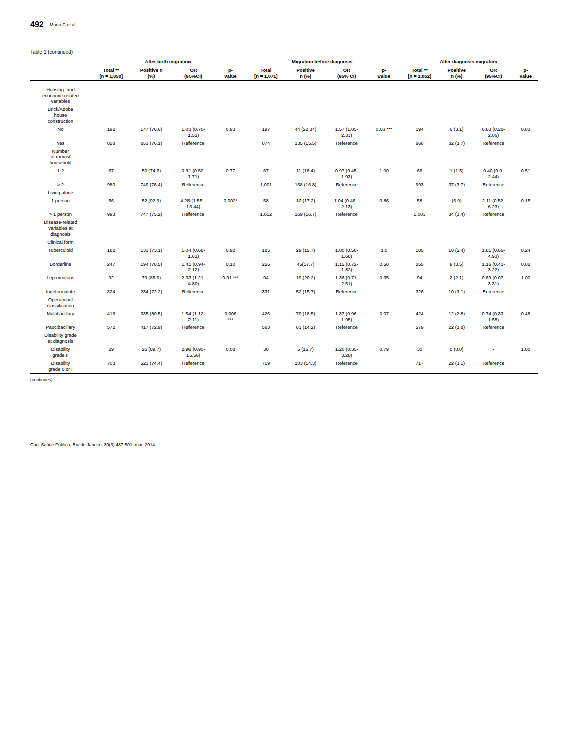492 Murto C et al.
Table 1 (continued)
| | After birth migration | Migration before diagnosis | After diagnosis migration |
| --- | --- | --- | --- |
| | Total ** [n = 1,050] | Positive n (%) | OR (95%CI) | p- value | Total [n = 1,071] | Positive n (%) | OR (95% CI) | p- value | Total ** [n = 1,062] | Positive n (%) | OR (95%CI) | p- value |
| Housing- and economic-related variables | | | | | | | | | | | | |
| Brick/Adobe house construction | | | | | | | | | | | | |
| No | 192 | 147 (76.6) | 1.03 (0.70- 1.52) | 0.93 | 197 | 44 (22.34) | 1.57 (1.05- 2.33) | 0.03 *** | 194 | 6 (3.1) | 0.83 (0.28- 2.06) | 0.83 |
| Yes | 858 | 653 (76.1) | Reference | | 874 | 135 (15.5) | Reference | | 868 | 32 (3.7) | Reference | |
| Number of rooms/ household | | | | | | | | | | | | |
| 1-2 | 67 | 50 (74.6) | 0.91 (0.50- 1.71) | 0.77 | 67 | 11 (16.4) | 0.97 (0.45- 1.93) | 1.00 | 66 | 1 (1.5) | 0.40 (0.0- 2.44) | 0.51 |
| > 2 | 980 | 749 (76.4) | Reference | | 1,001 | 168 (16.8) | Reference | | 993 | 37 (3.7) | Reference | |
| Living alone | | | | | | | | | | | | |
| 1 person | 56 | 52 (92.9) | 4.28 (1.55 – 16.44) | 0.002* | 58 | 10 (17.2) | 1.04 (0.46 – 2.13) | 0.86 | 58 | (6.9) | 2.11 (0.52- 6.23) | 0.15 |
| > 1 person | 993 | 747 (75.2) | Reference | | 1,012 | 169 (16.7) | Reference | | 1,003 | 34 (3.4) | Reference | |
| Disease-related variables at diagnosis | | | | | | | | | | | | |
| Clinical form | | | | | | | | | | | | |
| Tuberculoid | 182 | 133 (73.1) | 1.04 (0.68- 1.61) | 0.92 | 185 | 29 (15.7) | 1.00 (0.58- 1.68) | 1.0 | 185 | 10 (5.4) | 1.81 (0.66- 4.93) | 0.24 |
| Borderline | 247 | 194 (78.5) | 1.41 (0.94- 2.12) | 0.10 | 255 | 45(17.7) | 1.15 (0.72- 1.82) | 0.58 | 255 | 9 (3.5) | 1.16 (0.41- 3.22) | 0.82 |
| Lepromatous | 92 | 79 (85.9) | 2.33 (1.21- 4.80) | 0.01 *** | 94 | 19 (20.2) | 1.36 (0.71- 2.51) | 0.35 | 94 | 2 (2.1) | 0.69 (0.07- 3.31) | 1.00 |
| Indeterminate | 324 | 234 (72.2) | Reference | | 331 | 52 (15.7) | Reference | | 326 | 10 (3.1) | Reference | |
| Operational classification | | | | | | | | | | | | |
| Multibacillary | 416 | 335 (80.5) | 1.54 (1.12- 2.11) | 0.006 *** | 426 | 79 (18.5) | 1.37 (0.96- 1.95) | 0.07 | 424 | 12 (2.8) | 0.74 (0.33- 1.58) | 0.48 |
| Paucibacillary | 572 | 417 (72.9) | Reference | | 583 | 83 (14.2) | Reference | | 579 | 22 (3.8) | Reference | |
| Disability grade at diagnosis | | | | | | | | | | | | |
| Disability grade II | 29 | 26 (89.7) | 2.98 (0.90- 15.56) | 0.08 | 30 | 5 (16.7) | 1.20 (0.35- 3.28) | 0.79 | 30 | 0 (0.0) | - | 1.00 |
| Disability grade 0 or I | 703 | 523 (74.4) | Reference | | 719 | 103 (14.3) | Reference | | 717 | 22 (3.1) | Reference | |
(continues)
Cad. Saúde Pública, Rio de Janeiro, 30(3):487-501, mar, 2014